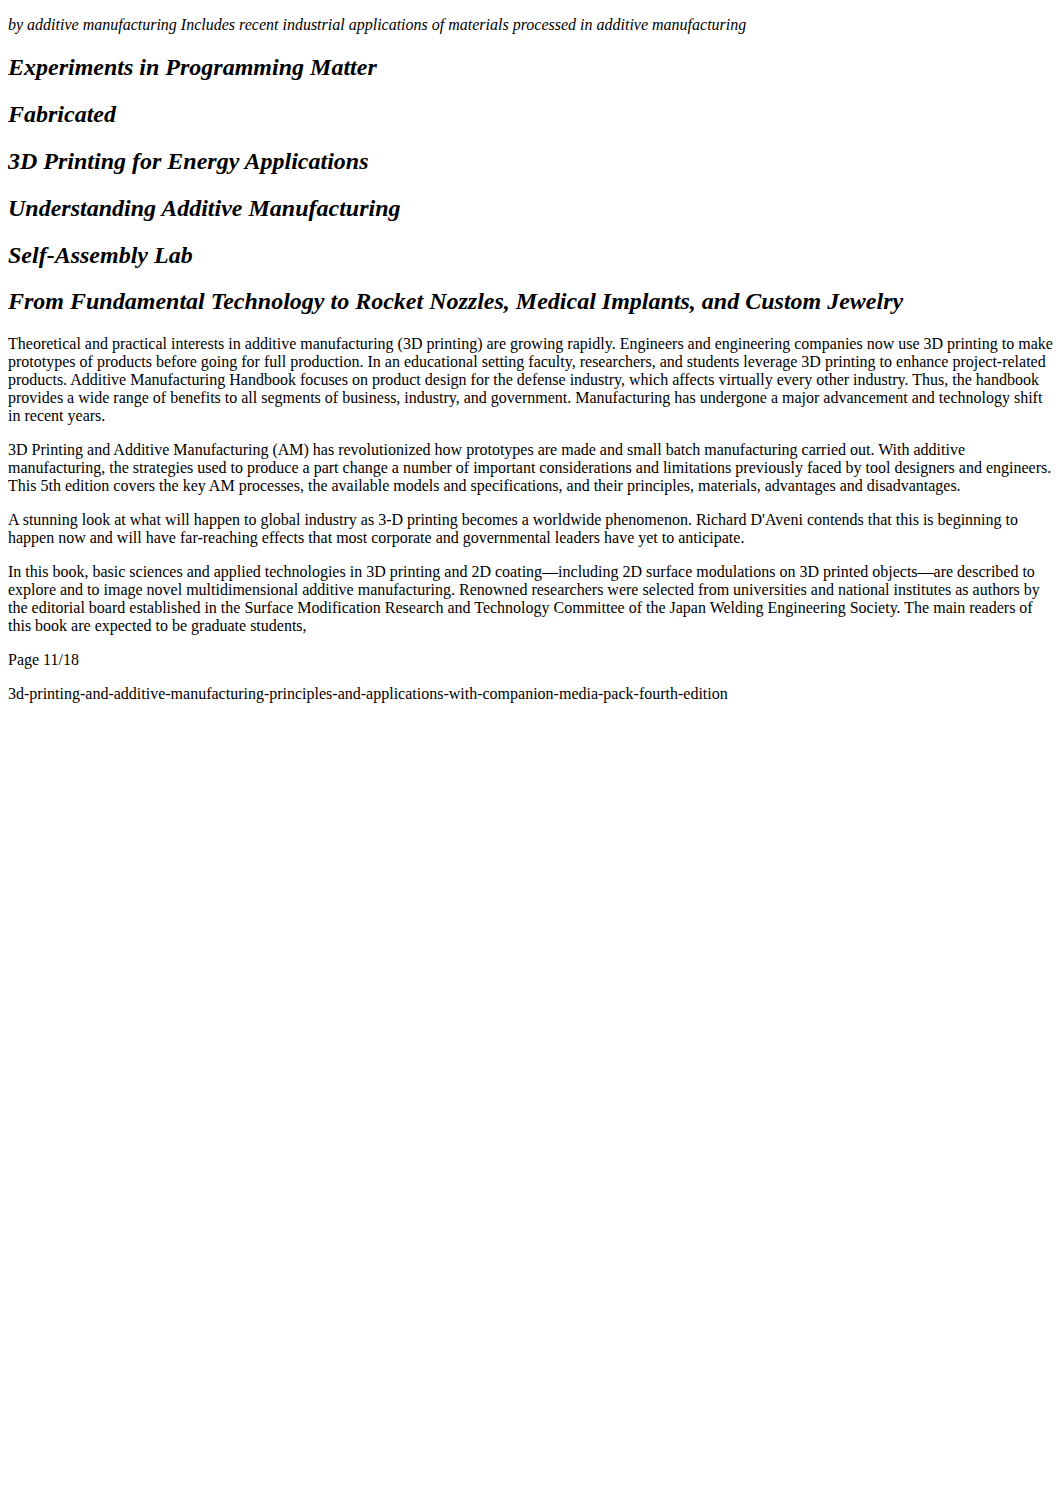by additive manufacturing Includes recent industrial applications of materials processed in additive manufacturing
Experiments in Programming Matter
Fabricated
3D Printing for Energy Applications
Understanding Additive Manufacturing
Self-Assembly Lab
From Fundamental Technology to Rocket Nozzles, Medical Implants, and Custom Jewelry
Theoretical and practical interests in additive manufacturing (3D printing) are growing rapidly. Engineers and engineering companies now use 3D printing to make prototypes of products before going for full production. In an educational setting faculty, researchers, and students leverage 3D printing to enhance project-related products. Additive Manufacturing Handbook focuses on product design for the defense industry, which affects virtually every other industry. Thus, the handbook provides a wide range of benefits to all segments of business, industry, and government. Manufacturing has undergone a major advancement and technology shift in recent years.
3D Printing and Additive Manufacturing (AM) has revolutionized how prototypes are made and small batch manufacturing carried out. With additive manufacturing, the strategies used to produce a part change a number of important considerations and limitations previously faced by tool designers and engineers. This 5th edition covers the key AM processes, the available models and specifications, and their principles, materials, advantages and disadvantages.
A stunning look at what will happen to global industry as 3-D printing becomes a worldwide phenomenon. Richard D'Aveni contends that this is beginning to happen now and will have far-reaching effects that most corporate and governmental leaders have yet to anticipate.
In this book, basic sciences and applied technologies in 3D printing and 2D coating—including 2D surface modulations on 3D printed objects—are described to explore and to image novel multidimensional additive manufacturing. Renowned researchers were selected from universities and national institutes as authors by the editorial board established in the Surface Modification Research and Technology Committee of the Japan Welding Engineering Society. The main readers of this book are expected to be graduate students,
Page 11/18
3d-printing-and-additive-manufacturing-principles-and-applications-with-companion-media-pack-fourth-edition